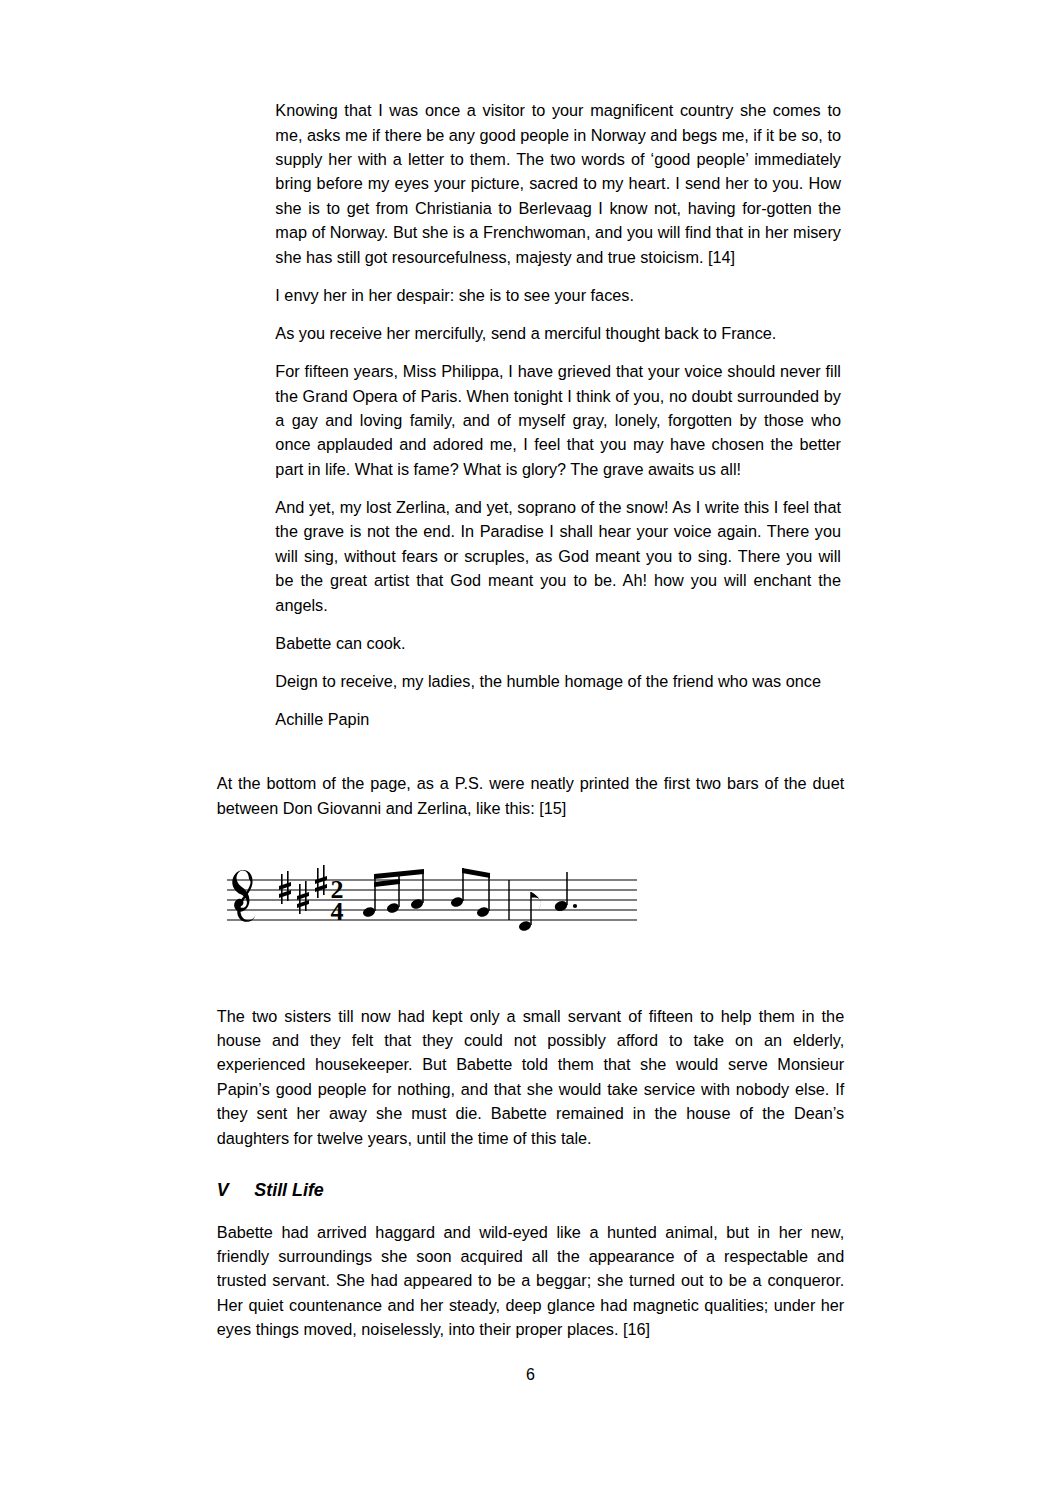Knowing that I was once a visitor to your magnificent country she comes to me, asks me if there be any good people in Norway and begs me, if it be so, to supply her with a letter to them. The two words of ‘good people’ immediately bring before my eyes your picture, sacred to my heart. I send her to you. How she is to get from Christiania to Berlevaag I know not, having for-gotten the map of Norway. But she is a Frenchwoman, and you will find that in her misery she has still got resourcefulness, majesty and true stoicism. [14]
I envy her in her despair: she is to see your faces.
As you receive her mercifully, send a merciful thought back to France.
For fifteen years, Miss Philippa, I have grieved that your voice should never fill the Grand Opera of Paris. When tonight I think of you, no doubt surrounded by a gay and loving family, and of myself gray, lonely, forgotten by those who once applauded and adored me, I feel that you may have chosen the better part in life. What is fame? What is glory? The grave awaits us all!
And yet, my lost Zerlina, and yet, soprano of the snow! As I write this I feel that the grave is not the end. In Paradise I shall hear your voice again. There you will sing, without fears or scruples, as God meant you to sing. There you will be the great artist that God meant you to be. Ah! how you will enchant the angels.
Babette can cook.
Deign to receive, my ladies, the humble homage of the friend who was once
Achille Papin
At the bottom of the page, as a P.S. were neatly printed the first two bars of the duet between Don Giovanni and Zerlina, like this: [15]
2 4
The two sisters till now had kept only a small servant of fifteen to help them in the house and they felt that they could not possibly afford to take on an elderly, experienced housekeeper. But Babette told them that she would serve Monsieur Papin’s good people for nothing, and that she would take service with nobody else. If they sent her away she must die. Babette remained in the house of the Dean’s daughters for twelve years, until the time of this tale.
VStill Life
Babette had arrived haggard and wild-eyed like a hunted animal, but in her new, friendly surroundings she soon acquired all the appearance of a respectable and trusted servant. She had appeared to be a beggar; she turned out to be a conqueror. Her quiet countenance and her steady, deep glance had magnetic qualities; under her eyes things moved, noiselessly, into their proper places. [16]
6